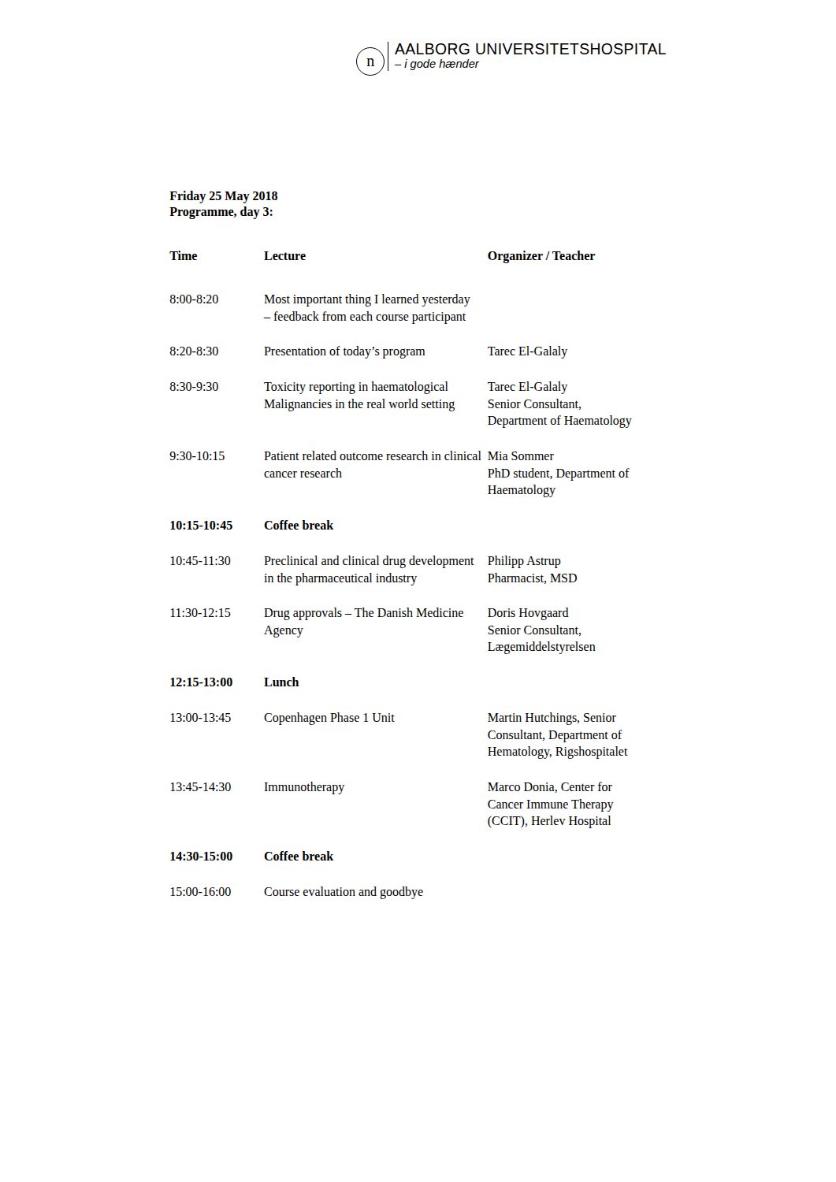nAALBORG UNIVERSITETSHOSPITAL
– i gode hænder
Friday 25 May 2018
Programme, day 3:
| Time | Lecture | Organizer / Teacher |
| --- | --- | --- |
| 8:00-8:20 | Most important thing I learned yesterday – feedback from each course participant | |
| 8:20-8:30 | Presentation of today’s program | Tarec El-Galaly |
| 8:30-9:30 | Toxicity reporting in haematological Malignancies in the real world setting | Tarec El-Galaly Senior Consultant, Department of Haematology |
| 9:30-10:15 | Patient related outcome research in clinical cancer research | Mia Sommer PhD student, Department of Haematology |
| 10:15-10:45 | Coffee break | |
| 10:45-11:30 | Preclinical and clinical drug development in the pharmaceutical industry | Philipp Astrup Pharmacist, MSD |
| 11:30-12:15 | Drug approvals – The Danish Medicine Agency | Doris Hovgaard Senior Consultant, Lægemiddelstyrelsen |
| 12:15-13:00 | Lunch | |
| 13:00-13:45 | Copenhagen Phase 1 Unit | Martin Hutchings, Senior Consultant, Department of Hematology, Rigshospitalet |
| 13:45-14:30 | Immunotherapy | Marco Donia, Center for Cancer Immune Therapy (CCIT), Herlev Hospital |
| 14:30-15:00 | Coffee break | |
| 15:00-16:00 | Course evaluation and goodbye | |